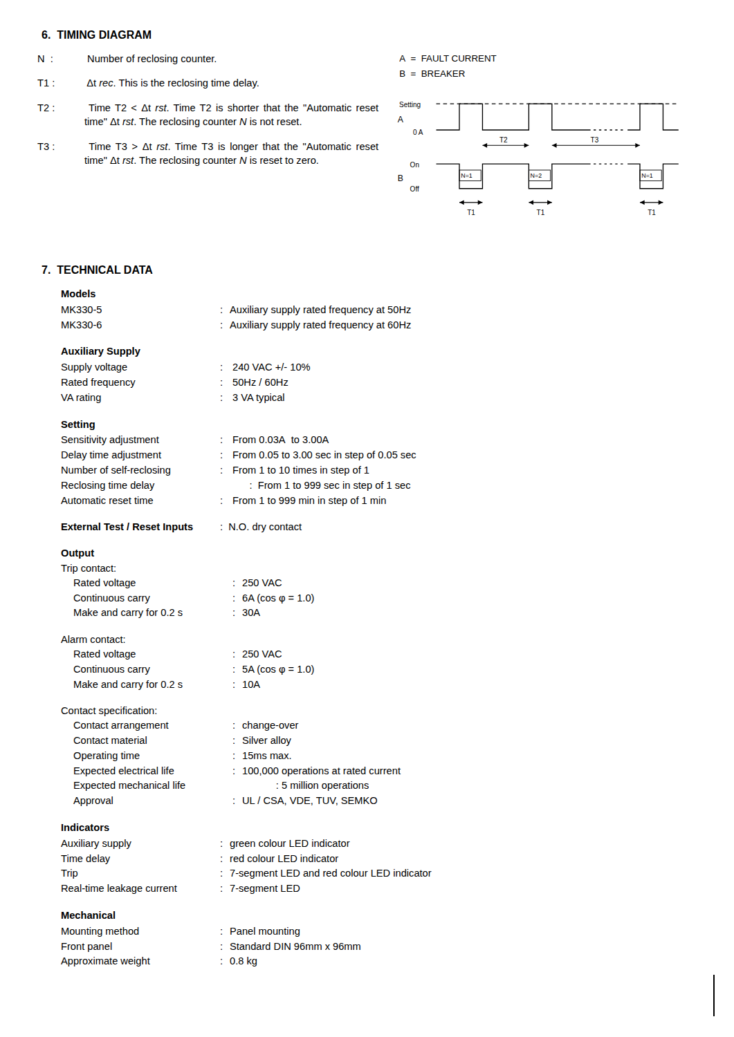6. TIMING DIAGRAM
N : Number of reclosing counter.
T1 : Δt rec. This is the reclosing time delay.
T2 : Time T2 < Δt rst. Time T2 is shorter that the "Automatic reset time" Δt rst. The reclosing counter N is not reset.
T3 : Time T3 > Δt rst. Time T3 is longer that the "Automatic reset time" Δt rst. The reclosing counter N is reset to zero.
A = FAULT CURRENT
B = BREAKER
Setting 0 A A T2 T3 On Off B N=1 N=2 N=1 T1 T1 T1
7. TECHNICAL DATA
Models
| MK330-5 | : | Auxiliary supply rated frequency at 50Hz |
| MK330-6 | : | Auxiliary supply rated frequency at 60Hz |
Auxiliary Supply
| Supply voltage | : | 240 VAC +/- 10% |
| Rated frequency | : | 50Hz / 60Hz |
| VA rating | : | 3 VA typical |
Setting
| Sensitivity adjustment | : | From 0.03A to 3.00A |
| Delay time adjustment | : | From 0.05 to 3.00 sec in step of 0.05 sec |
| Number of self-reclosing | : | From 1 to 10 times in step of 1 |
| Reclosing time delay | | : From 1 to 999 sec in step of 1 sec |
| Automatic reset time | : | From 1 to 999 min in step of 1 min |
External Test / Reset Inputs: N.O. dry contact
Output
Trip contact:
| Rated voltage | : | 250 VAC |
| Continuous carry | : | 6A (cos φ = 1.0) |
| Make and carry for 0.2 s | : | 30A |
Alarm contact:
| Rated voltage | : | 250 VAC |
| Continuous carry | : | 5A (cos φ = 1.0) |
| Make and carry for 0.2 s | : | 10A |
Contact specification:
| Contact arrangement | : | change-over |
| Contact material | : | Silver alloy |
| Operating time | : | 15ms max. |
| Expected electrical life | : | 100,000 operations at rated current |
| Expected mechanical life | | : 5 million operations |
| Approval | : | UL / CSA, VDE, TUV, SEMKO |
Indicators
| Auxiliary supply | : | green colour LED indicator |
| Time delay | : | red colour LED indicator |
| Trip | : | 7-segment LED and red colour LED indicator |
| Real-time leakage current | : | 7-segment LED |
Mechanical
| Mounting method | : | Panel mounting |
| Front panel | : | Standard DIN 96mm x 96mm |
| Approximate weight | : | 0.8 kg |